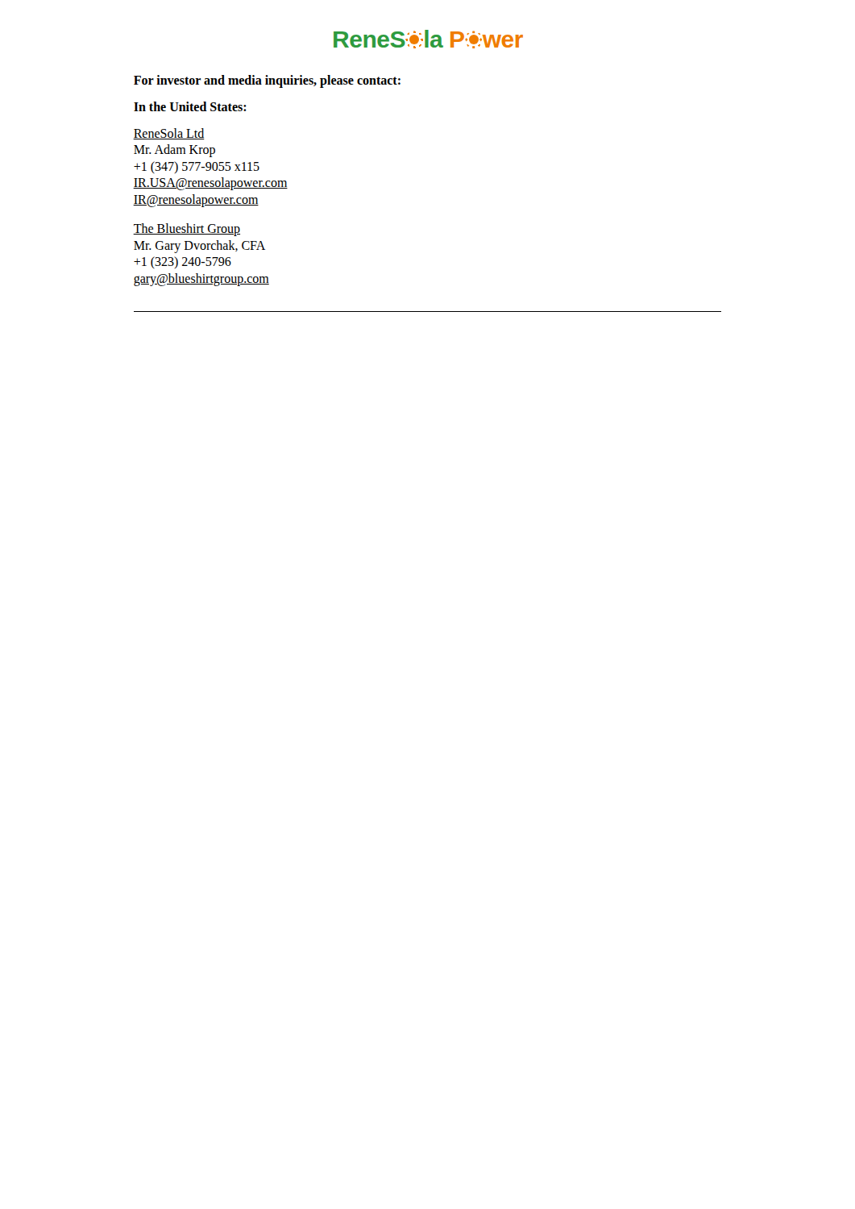ReneS la P wer
For investor and media inquiries, please contact:
In the United States:
ReneSola Ltd
Mr. Adam Krop
+1 (347) 577-9055 x115
IR.USA@renesolapower.com
IR@renesolapower.com
The Blueshirt Group
Mr. Gary Dvorchak, CFA
+1 (323) 240-5796
gary@blueshirtgroup.com